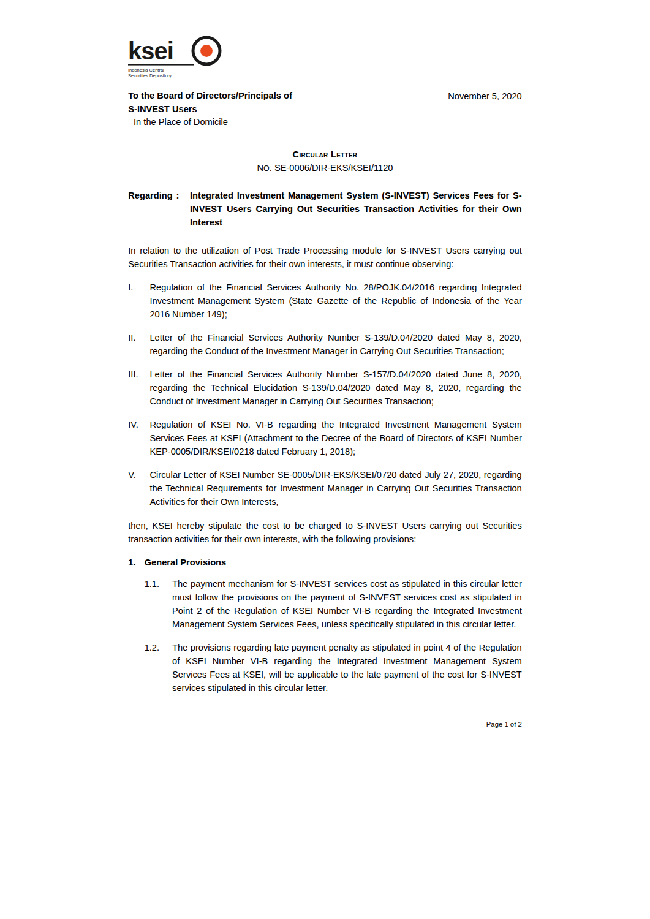ksei Indonesia Central Securities Depository
To the Board of Directors/Principals of
S-INVEST Users In the Place of Domicile
November 5, 2020
Circular Letter
NO. SE-0006/DIR-EKS/KSEI/1120
Regarding: Integrated Investment Management System (S-INVEST) Services Fees for S-INVEST Users Carrying Out Securities Transaction Activities for their Own Interest
In relation to the utilization of Post Trade Processing module for S-INVEST Users carrying out Securities Transaction activities for their own interests, it must continue observing:
Regulation of the Financial Services Authority No. 28/POJK.04/2016 regarding Integrated Investment Management System (State Gazette of the Republic of Indonesia of the Year 2016 Number 149);
Letter of the Financial Services Authority Number S-139/D.04/2020 dated May 8, 2020, regarding the Conduct of the Investment Manager in Carrying Out Securities Transaction;
Letter of the Financial Services Authority Number S-157/D.04/2020 dated June 8, 2020, regarding the Technical Elucidation S-139/D.04/2020 dated May 8, 2020, regarding the Conduct of Investment Manager in Carrying Out Securities Transaction;
Regulation of KSEI No. VI-B regarding the Integrated Investment Management System Services Fees at KSEI (Attachment to the Decree of the Board of Directors of KSEI Number KEP-0005/DIR/KSEI/0218 dated February 1, 2018);
Circular Letter of KSEI Number SE-0005/DIR-EKS/KSEI/0720 dated July 27, 2020, regarding the Technical Requirements for Investment Manager in Carrying Out Securities Transaction Activities for their Own Interests,
then, KSEI hereby stipulate the cost to be charged to S-INVEST Users carrying out Securities transaction activities for their own interests, with the following provisions:
General Provisions
The payment mechanism for S-INVEST services cost as stipulated in this circular letter must follow the provisions on the payment of S-INVEST services cost as stipulated in Point 2 of the Regulation of KSEI Number VI-B regarding the Integrated Investment Management System Services Fees, unless specifically stipulated in this circular letter.
The provisions regarding late payment penalty as stipulated in point 4 of the Regulation of KSEI Number VI-B regarding the Integrated Investment Management System Services Fees at KSEI, will be applicable to the late payment of the cost for S-INVEST services stipulated in this circular letter.
Page 1 of 2